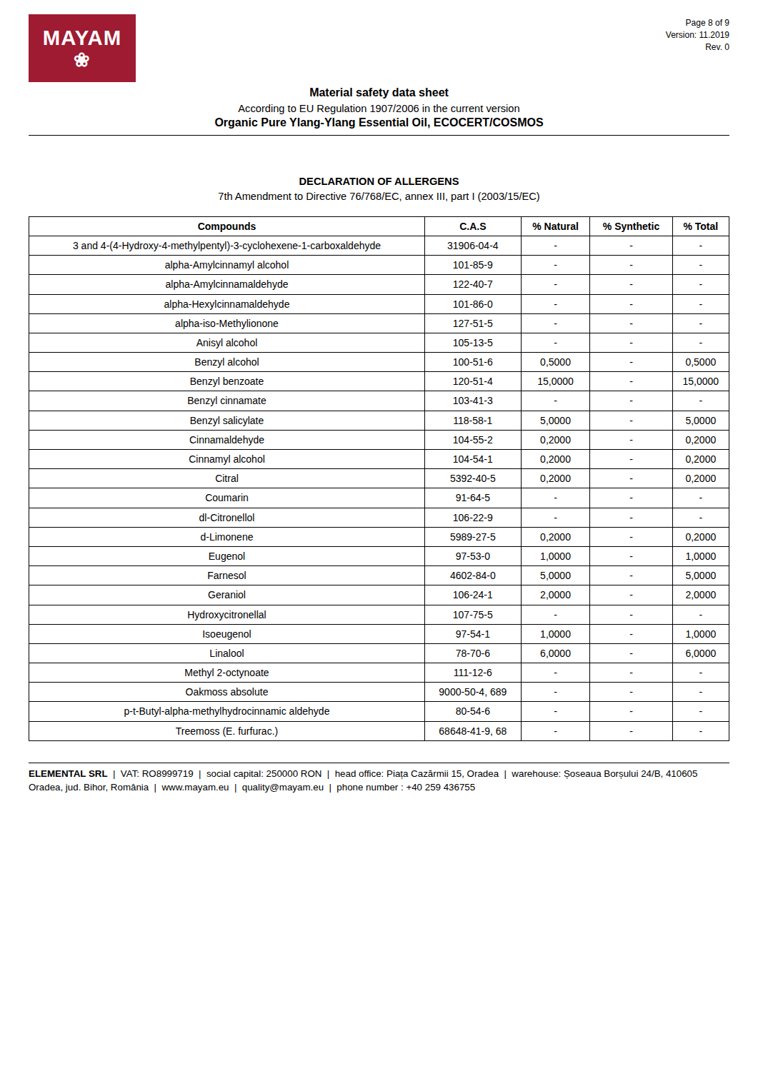MAYAM
❀
Page 8 of 9
Version: 11.2019
Rev. 0
Material safety data sheet
According to EU Regulation 1907/2006 in the current version
Organic Pure Ylang-Ylang Essential Oil, ECOCERT/COSMOS
DECLARATION OF ALLERGENS
7th Amendment to Directive 76/768/EC, annex III, part I (2003/15/EC)
| Compounds | C.A.S | % Natural | % Synthetic | % Total |
| --- | --- | --- | --- | --- |
| 3 and 4-(4-Hydroxy-4-methylpentyl)-3-cyclohexene-1-carboxaldehyde | 31906-04-4 | - | - | - |
| alpha-Amylcinnamyl alcohol | 101-85-9 | - | - | - |
| alpha-Amylcinnamaldehyde | 122-40-7 | - | - | - |
| alpha-Hexylcinnamaldehyde | 101-86-0 | - | - | - |
| alpha-iso-Methylionone | 127-51-5 | - | - | - |
| Anisyl alcohol | 105-13-5 | - | - | - |
| Benzyl alcohol | 100-51-6 | 0,5000 | - | 0,5000 |
| Benzyl benzoate | 120-51-4 | 15,0000 | - | 15,0000 |
| Benzyl cinnamate | 103-41-3 | - | - | - |
| Benzyl salicylate | 118-58-1 | 5,0000 | - | 5,0000 |
| Cinnamaldehyde | 104-55-2 | 0,2000 | - | 0,2000 |
| Cinnamyl alcohol | 104-54-1 | 0,2000 | - | 0,2000 |
| Citral | 5392-40-5 | 0,2000 | - | 0,2000 |
| Coumarin | 91-64-5 | - | - | - |
| dl-Citronellol | 106-22-9 | - | - | - |
| d-Limonene | 5989-27-5 | 0,2000 | - | 0,2000 |
| Eugenol | 97-53-0 | 1,0000 | - | 1,0000 |
| Farnesol | 4602-84-0 | 5,0000 | - | 5,0000 |
| Geraniol | 106-24-1 | 2,0000 | - | 2,0000 |
| Hydroxycitronellal | 107-75-5 | - | - | - |
| Isoeugenol | 97-54-1 | 1,0000 | - | 1,0000 |
| Linalool | 78-70-6 | 6,0000 | - | 6,0000 |
| Methyl 2-octynoate | 111-12-6 | - | - | - |
| Oakmoss absolute | 9000-50-4, 689 | - | - | - |
| p-t-Butyl-alpha-methylhydrocinnamic aldehyde | 80-54-6 | - | - | - |
| Treemoss (E. furfurac.) | 68648-41-9, 68 | - | - | - |
ELEMENTAL SRL | VAT: RO8999719 | social capital: 250000 RON | head office: Piața Cazărmii 15, Oradea | warehouse: Șoseaua Borșului 24/B, 410605 Oradea, jud. Bihor, România | www.mayam.eu | quality@mayam.eu | phone number : +40 259 436755